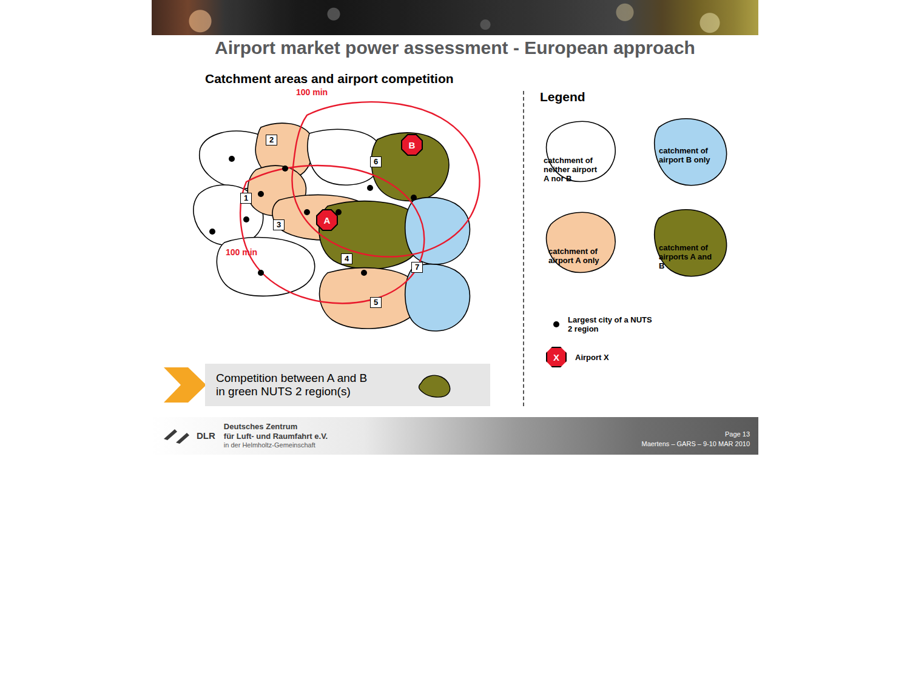Airport market power assessment - European approach
Catchment areas and airport competition
Legend
A B 2 1 3 4 5 6 7 100 min 100 min
catchment of
neither airport
A nor B
catchment of
airport B only
catchment of
airport A only
catchment of
airports A and
B
Largest city of a NUTS
2 region
X Airport X
Competition between A and B
in green NUTS 2 region(s)
DLR
Deutsches Zentrum
für Luft- und Raumfahrt e.V.
in der Helmholtz-Gemeinschaft
Page 13
Maertens – GARS – 9-10 MAR 2010